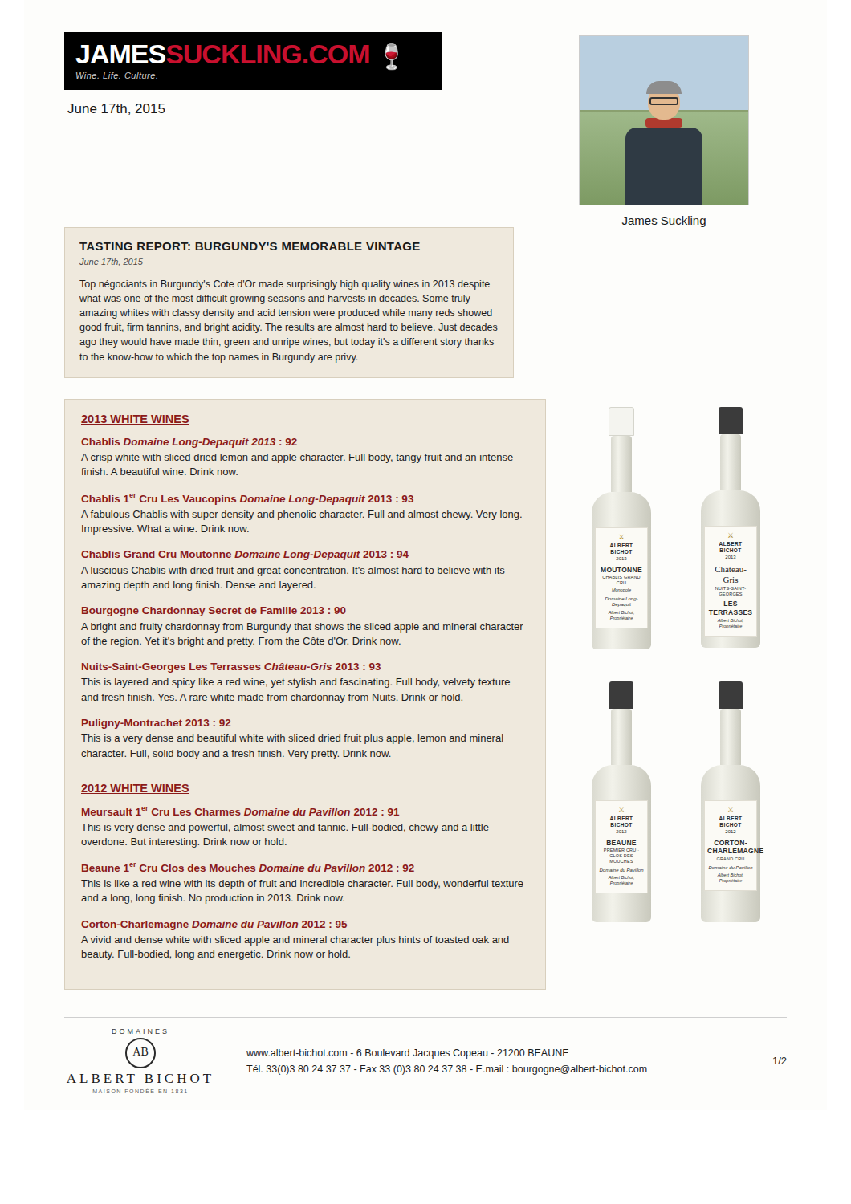JAMESSUCKLING.COM 🍷
Wine. Life. Culture.
June 17th, 2015
James Suckling
TASTING REPORT: BURGUNDY'S MEMORABLE VINTAGE
June 17th, 2015
Top négociants in Burgundy's Cote d'Or made surprisingly high quality wines in 2013 despite what was one of the most difficult growing seasons and harvests in decades. Some truly amazing whites with classy density and acid tension were produced while many reds showed good fruit, firm tannins, and bright acidity. The results are almost hard to believe. Just decades ago they would have made thin, green and unripe wines, but today it's a different story thanks to the know-how to which the top names in Burgundy are privy.
2013 WHITE WINES
Chablis Domaine Long-Depaquit 2013 : 92
A crisp white with sliced dried lemon and apple character. Full body, tangy fruit and an intense finish. A beautiful wine. Drink now.
Chablis 1er Cru Les Vaucopins Domaine Long-Depaquit 2013 : 93
A fabulous Chablis with super density and phenolic character. Full and almost chewy. Very long. Impressive. What a wine. Drink now.
Chablis Grand Cru Moutonne Domaine Long-Depaquit 2013 : 94
A luscious Chablis with dried fruit and great concentration. It's almost hard to believe with its amazing depth and long finish. Dense and layered.
Bourgogne Chardonnay Secret de Famille 2013 : 90
A bright and fruity chardonnay from Burgundy that shows the sliced apple and mineral character of the region. Yet it's bright and pretty. From the Côte d'Or. Drink now.
Nuits-Saint-Georges Les Terrasses Château-Gris 2013 : 93
This is layered and spicy like a red wine, yet stylish and fascinating. Full body, velvety texture and fresh finish. Yes. A rare white made from chardonnay from Nuits. Drink or hold.
Puligny-Montrachet 2013 : 92
This is a very dense and beautiful white with sliced dried fruit plus apple, lemon and mineral character. Full, solid body and a fresh finish. Very pretty. Drink now.
2012 WHITE WINES
Meursault 1er Cru Les Charmes Domaine du Pavillon 2012 : 91
This is very dense and powerful, almost sweet and tannic. Full-bodied, chewy and a little overdone. But interesting. Drink now or hold.
Beaune 1er Cru Clos des Mouches Domaine du Pavillon 2012 : 92
This is like a red wine with its depth of fruit and incredible character. Full body, wonderful texture and a long, long finish. No production in 2013. Drink now.
Corton-Charlemagne Domaine du Pavillon 2012 : 95
A vivid and dense white with sliced apple and mineral character plus hints of toasted oak and beauty. Full-bodied, long and energetic. Drink now or hold.
⚔
Albert Bichot
2013
Moutonne
Chablis Grand Cru
Monopole
Domaine Long-Depaquit
Albert Bichot, Propriétaire
⚔
Albert Bichot
2013
Château-Gris
Nuits-Saint-Georges
Les Terrasses
Albert Bichot, Propriétaire
⚔
Albert Bichot
2012
Beaune
Premier Cru · Clos des Mouches
Domaine du Pavillon
Albert Bichot, Propriétaire
⚔
Albert Bichot
2012
Corton-Charlemagne
Grand Cru
Domaine du Pavillon
Albert Bichot, Propriétaire
DOMAINES
AB
ALBERT BICHOT
MAISON FONDÉE EN 1831
www.albert-bichot.com - 6 Boulevard Jacques Copeau - 21200 BEAUNE
Tél. 33(0)3 80 24 37 37 - Fax 33 (0)3 80 24 37 38 - E.mail : bourgogne@albert-bichot.com
1/2